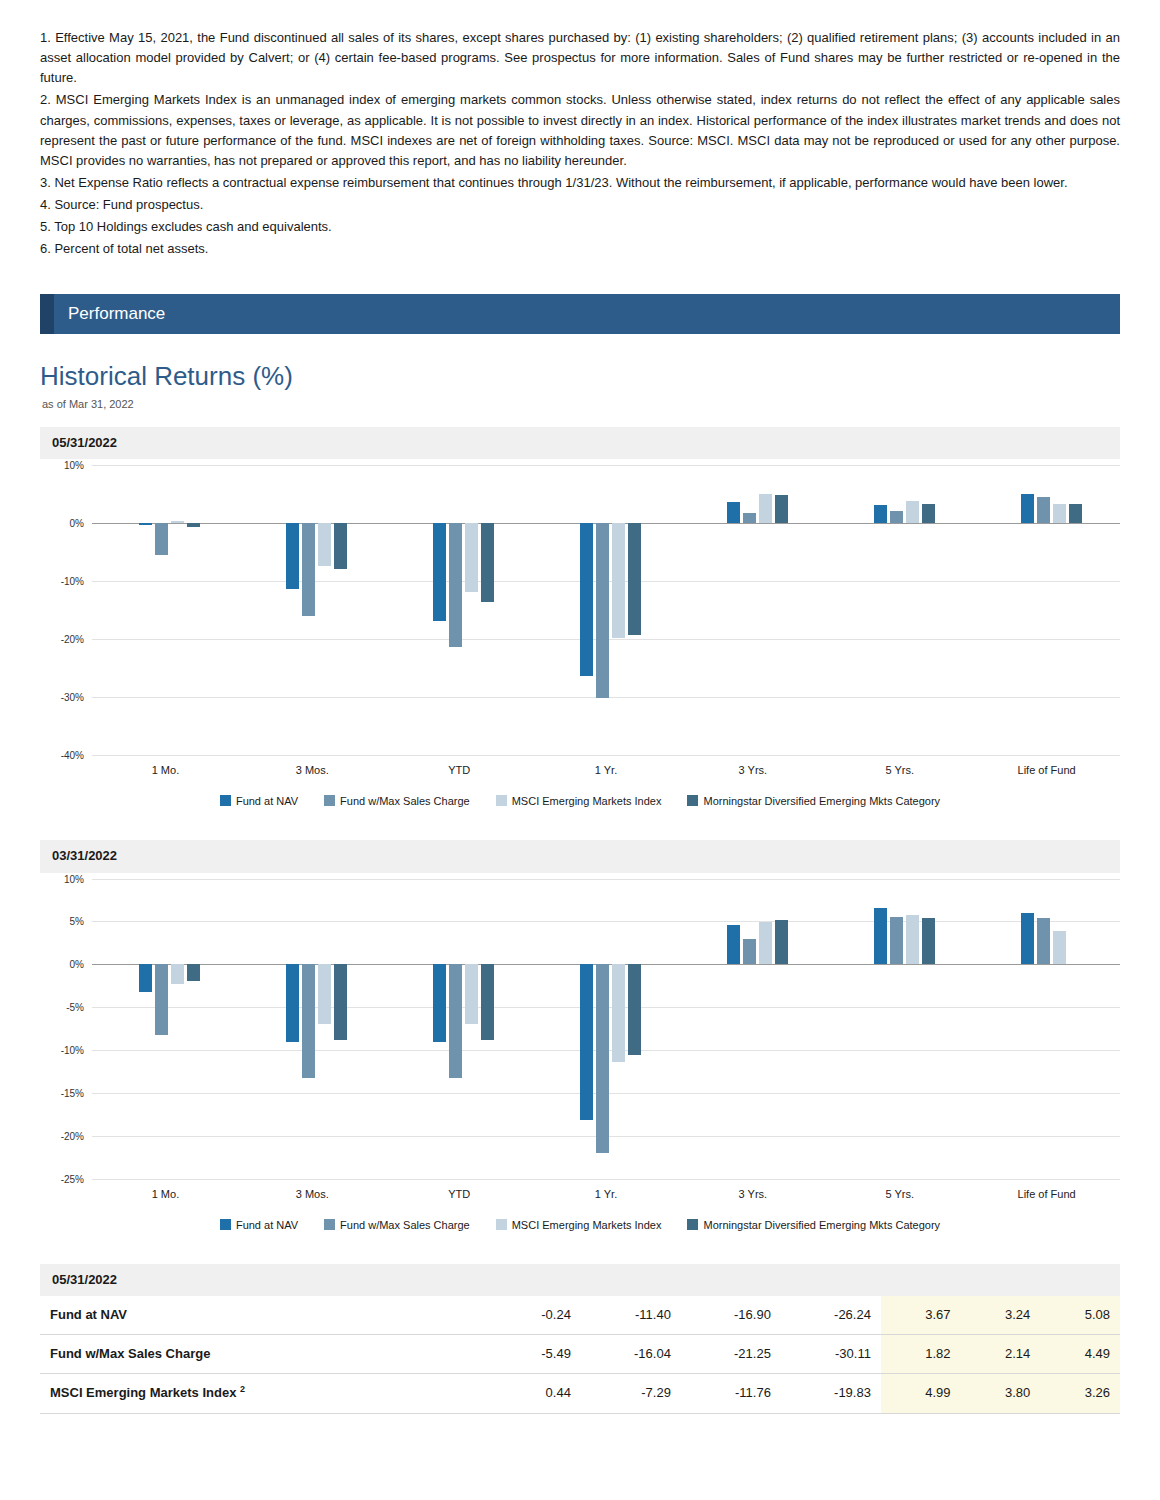1. Effective May 15, 2021, the Fund discontinued all sales of its shares, except shares purchased by: (1) existing shareholders; (2) qualified retirement plans; (3) accounts included in an asset allocation model provided by Calvert; or (4) certain fee-based programs. See prospectus for more information. Sales of Fund shares may be further restricted or re-opened in the future.
2. MSCI Emerging Markets Index is an unmanaged index of emerging markets common stocks. Unless otherwise stated, index returns do not reflect the effect of any applicable sales charges, commissions, expenses, taxes or leverage, as applicable. It is not possible to invest directly in an index. Historical performance of the index illustrates market trends and does not represent the past or future performance of the fund. MSCI indexes are net of foreign withholding taxes. Source: MSCI. MSCI data may not be reproduced or used for any other purpose. MSCI provides no warranties, has not prepared or approved this report, and has no liability hereunder.
3. Net Expense Ratio reflects a contractual expense reimbursement that continues through 1/31/23. Without the reimbursement, if applicable, performance would have been lower.
4. Source: Fund prospectus.
5. Top 10 Holdings excludes cash and equivalents.
6. Percent of total net assets.
Performance
Historical Returns (%)
as of Mar 31, 2022
05/31/2022
gridlines: scale 10% .. -40% (range 50)
10%
0%
-10%
-20%
-30%
-40%
1 Mo.
3 Mos.
YTD
1 Yr.
3 Yrs.
5 Yrs.
Life of Fund
Fund at NAV Fund w/Max Sales Charge MSCI Emerging Markets Index Morningstar Diversified Emerging Mkts Category
03/31/2022
10%
5%
0%
-5%
-10%
-15%
-20%
-25%
1 Mo.
3 Mos.
YTD
1 Yr.
3 Yrs.
5 Yrs.
Life of Fund
Fund at NAV Fund w/Max Sales Charge MSCI Emerging Markets Index Morningstar Diversified Emerging Mkts Category
05/31/2022
| Fund at NAV | -0.24 | -11.40 | -16.90 | -26.24 | 3.67 | 3.24 | 5.08 |
| Fund w/Max Sales Charge | -5.49 | -16.04 | -21.25 | -30.11 | 1.82 | 2.14 | 4.49 |
| MSCI Emerging Markets Index 2 | 0.44 | -7.29 | -11.76 | -19.83 | 4.99 | 3.80 | 3.26 |